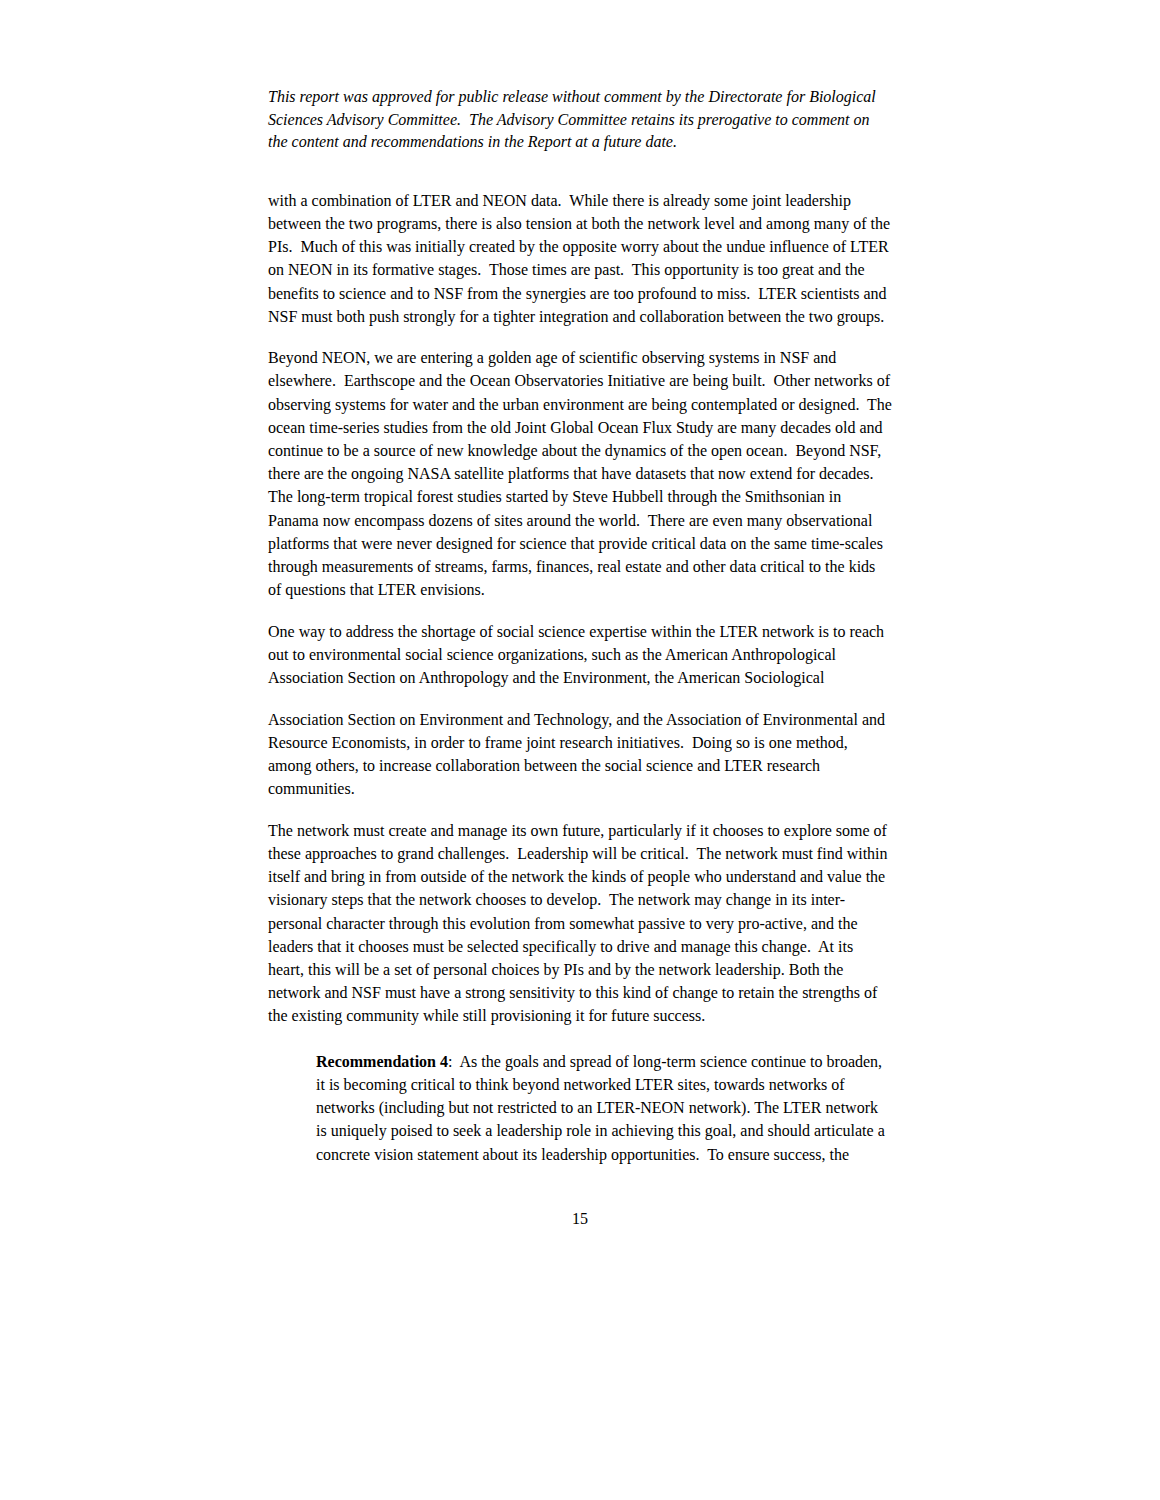This report was approved for public release without comment by the Directorate for Biological Sciences Advisory Committee. The Advisory Committee retains its prerogative to comment on the content and recommendations in the Report at a future date.
with a combination of LTER and NEON data. While there is already some joint leadership between the two programs, there is also tension at both the network level and among many of the PIs. Much of this was initially created by the opposite worry about the undue influence of LTER on NEON in its formative stages. Those times are past. This opportunity is too great and the benefits to science and to NSF from the synergies are too profound to miss. LTER scientists and NSF must both push strongly for a tighter integration and collaboration between the two groups.
Beyond NEON, we are entering a golden age of scientific observing systems in NSF and elsewhere. Earthscope and the Ocean Observatories Initiative are being built. Other networks of observing systems for water and the urban environment are being contemplated or designed. The ocean time-series studies from the old Joint Global Ocean Flux Study are many decades old and continue to be a source of new knowledge about the dynamics of the open ocean. Beyond NSF, there are the ongoing NASA satellite platforms that have datasets that now extend for decades. The long-term tropical forest studies started by Steve Hubbell through the Smithsonian in Panama now encompass dozens of sites around the world. There are even many observational platforms that were never designed for science that provide critical data on the same time-scales through measurements of streams, farms, finances, real estate and other data critical to the kids of questions that LTER envisions.
One way to address the shortage of social science expertise within the LTER network is to reach out to environmental social science organizations, such as the American Anthropological Association Section on Anthropology and the Environment, the American Sociological
Association Section on Environment and Technology, and the Association of Environmental and Resource Economists, in order to frame joint research initiatives. Doing so is one method, among others, to increase collaboration between the social science and LTER research communities.
The network must create and manage its own future, particularly if it chooses to explore some of these approaches to grand challenges. Leadership will be critical. The network must find within itself and bring in from outside of the network the kinds of people who understand and value the visionary steps that the network chooses to develop. The network may change in its inter-personal character through this evolution from somewhat passive to very pro-active, and the leaders that it chooses must be selected specifically to drive and manage this change. At its heart, this will be a set of personal choices by PIs and by the network leadership. Both the network and NSF must have a strong sensitivity to this kind of change to retain the strengths of the existing community while still provisioning it for future success.
Recommendation 4: As the goals and spread of long-term science continue to broaden, it is becoming critical to think beyond networked LTER sites, towards networks of networks (including but not restricted to an LTER-NEON network). The LTER network is uniquely poised to seek a leadership role in achieving this goal, and should articulate a concrete vision statement about its leadership opportunities. To ensure success, the
15